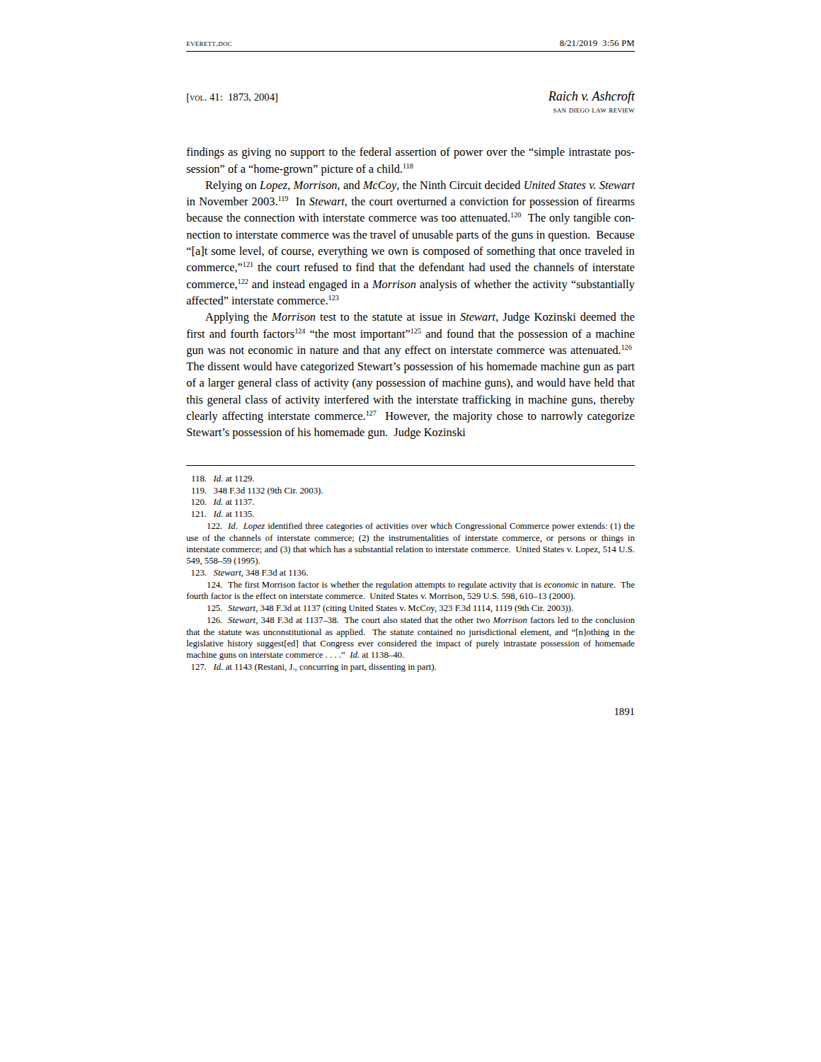Everett.doc 8/21/2019 3:56 PM
[Vol. 41: 1873, 2004]
Raich v. Ashcroft
San Diego Law Review
findings as giving no support to the federal assertion of power over the “simple intrastate possession” of a “home-grown” picture of a child.118
Relying on Lopez, Morrison, and McCoy, the Ninth Circuit decided United States v. Stewart in November 2003.119 In Stewart, the court overturned a conviction for possession of firearms because the connection with interstate commerce was too attenuated.120 The only tangible connection to interstate commerce was the travel of unusable parts of the guns in question. Because “[a]t some level, of course, everything we own is composed of something that once traveled in commerce,”121 the court refused to find that the defendant had used the channels of interstate commerce,122 and instead engaged in a Morrison analysis of whether the activity “substantially affected” interstate commerce.123
Applying the Morrison test to the statute at issue in Stewart, Judge Kozinski deemed the first and fourth factors124 “the most important”125 and found that the possession of a machine gun was not economic in nature and that any effect on interstate commerce was attenuated.126 The dissent would have categorized Stewart’s possession of his homemade machine gun as part of a larger general class of activity (any possession of machine guns), and would have held that this general class of activity interfered with the interstate trafficking in machine guns, thereby clearly affecting interstate commerce.127 However, the majority chose to narrowly categorize Stewart’s possession of his homemade gun. Judge Kozinski
118. Id. at 1129.
119. 348 F.3d 1132 (9th Cir. 2003).
120. Id. at 1137.
121. Id. at 1135.
122. Id. Lopez identified three categories of activities over which Congressional Commerce power extends: (1) the use of the channels of interstate commerce; (2) the instrumentalities of interstate commerce, or persons or things in interstate commerce; and (3) that which has a substantial relation to interstate commerce. United States v. Lopez, 514 U.S. 549, 558–59 (1995).
123. Stewart, 348 F.3d at 1136.
124. The first Morrison factor is whether the regulation attempts to regulate activity that is economic in nature. The fourth factor is the effect on interstate commerce. United States v. Morrison, 529 U.S. 598, 610–13 (2000).
125. Stewart, 348 F.3d at 1137 (citing United States v. McCoy, 323 F.3d 1114, 1119 (9th Cir. 2003)).
126. Stewart, 348 F.3d at 1137–38. The court also stated that the other two Morrison factors led to the conclusion that the statute was unconstitutional as applied. The statute contained no jurisdictional element, and “[n]othing in the legislative history suggest[ed] that Congress ever considered the impact of purely intrastate possession of homemade machine guns on interstate commerce . . . .” Id. at 1138–40.
127. Id. at 1143 (Restani, J., concurring in part, dissenting in part).
1891